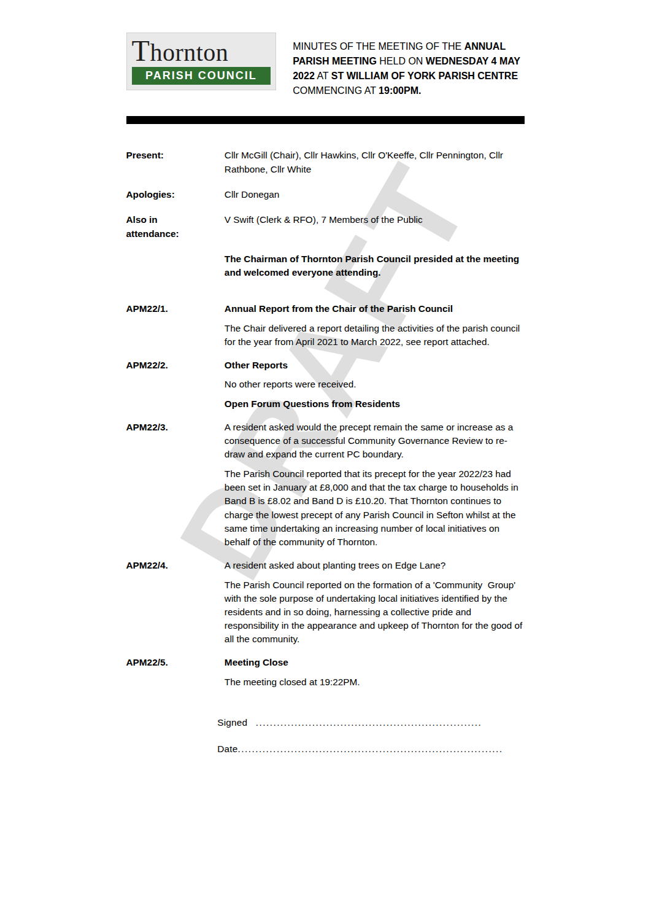DRAFT
Thornton
Parish Council
MINUTES OF THE MEETING OF THE ANNUAL PARISH MEETING HELD ON WEDNESDAY 4 MAY 2022 AT ST WILLIAM OF YORK PARISH CENTRE COMMENCING AT 19:00PM.
| Present: | Cllr McGill (Chair), Cllr Hawkins, Cllr O'Keeffe, Cllr Pennington, Cllr Rathbone, Cllr White |
| Apologies: | Cllr Donegan |
| Also in attendance: | V Swift (Clerk & RFO), 7 Members of the Public |
| | The Chairman of Thornton Parish Council presided at the meeting and welcomed everyone attending. |
| APM22/1. | Annual Report from the Chair of the Parish Council The Chair delivered a report detailing the activities of the parish council for the year from April 2021 to March 2022, see report attached. |
| APM22/2. | Other Reports No other reports were received. Open Forum Questions from Residents |
| APM22/3. | A resident asked would the precept remain the same or increase as a consequence of a successful Community Governance Review to re-draw and expand the current PC boundary. The Parish Council reported that its precept for the year 2022/23 had been set in January at £8,000 and that the tax charge to households in Band B is £8.02 and Band D is £10.20. That Thornton continues to charge the lowest precept of any Parish Council in Sefton whilst at the same time undertaking an increasing number of local initiatives on behalf of the community of Thornton. |
| APM22/4. | A resident asked about planting trees on Edge Lane? The Parish Council reported on the formation of a 'Community Group' with the sole purpose of undertaking local initiatives identified by the residents and in so doing, harnessing a collective pride and responsibility in the appearance and upkeep of Thornton for the good of all the community. |
| APM22/5. | Meeting Close The meeting closed at 19:22PM. |
Signed ................................................................
Date...........................................................................